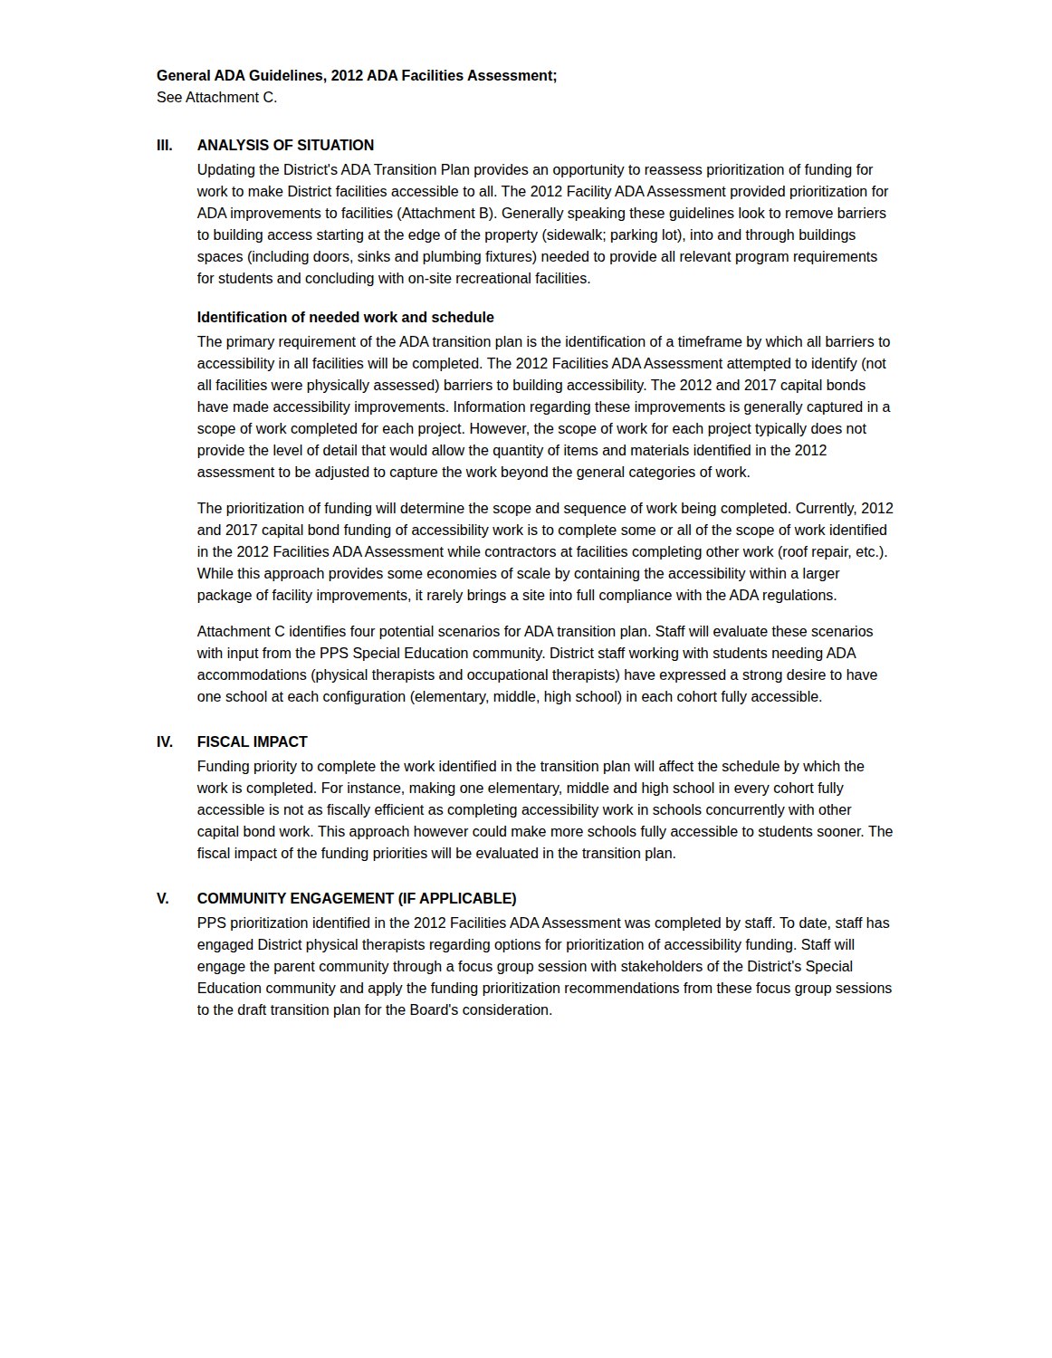General ADA Guidelines, 2012 ADA Facilities Assessment;
See Attachment C.
III.
Analysis of Situation
Updating the District's ADA Transition Plan provides an opportunity to reassess prioritization of funding for work to make District facilities accessible to all. The 2012 Facility ADA Assessment provided prioritization for ADA improvements to facilities (Attachment B). Generally speaking these guidelines look to remove barriers to building access starting at the edge of the property (sidewalk; parking lot), into and through buildings spaces (including doors, sinks and plumbing fixtures) needed to provide all relevant program requirements for students and concluding with on-site recreational facilities.
Identification of needed work and schedule
The primary requirement of the ADA transition plan is the identification of a timeframe by which all barriers to accessibility in all facilities will be completed. The 2012 Facilities ADA Assessment attempted to identify (not all facilities were physically assessed) barriers to building accessibility. The 2012 and 2017 capital bonds have made accessibility improvements. Information regarding these improvements is generally captured in a scope of work completed for each project. However, the scope of work for each project typically does not provide the level of detail that would allow the quantity of items and materials identified in the 2012 assessment to be adjusted to capture the work beyond the general categories of work.
The prioritization of funding will determine the scope and sequence of work being completed. Currently, 2012 and 2017 capital bond funding of accessibility work is to complete some or all of the scope of work identified in the 2012 Facilities ADA Assessment while contractors at facilities completing other work (roof repair, etc.). While this approach provides some economies of scale by containing the accessibility within a larger package of facility improvements, it rarely brings a site into full compliance with the ADA regulations.
Attachment C identifies four potential scenarios for ADA transition plan. Staff will evaluate these scenarios with input from the PPS Special Education community. District staff working with students needing ADA accommodations (physical therapists and occupational therapists) have expressed a strong desire to have one school at each configuration (elementary, middle, high school) in each cohort fully accessible.
IV.
Fiscal Impact
Funding priority to complete the work identified in the transition plan will affect the schedule by which the work is completed. For instance, making one elementary, middle and high school in every cohort fully accessible is not as fiscally efficient as completing accessibility work in schools concurrently with other capital bond work. This approach however could make more schools fully accessible to students sooner. The fiscal impact of the funding priorities will be evaluated in the transition plan.
V.
Community Engagement (if applicable)
PPS prioritization identified in the 2012 Facilities ADA Assessment was completed by staff. To date, staff has engaged District physical therapists regarding options for prioritization of accessibility funding. Staff will engage the parent community through a focus group session with stakeholders of the District's Special Education community and apply the funding prioritization recommendations from these focus group sessions to the draft transition plan for the Board's consideration.